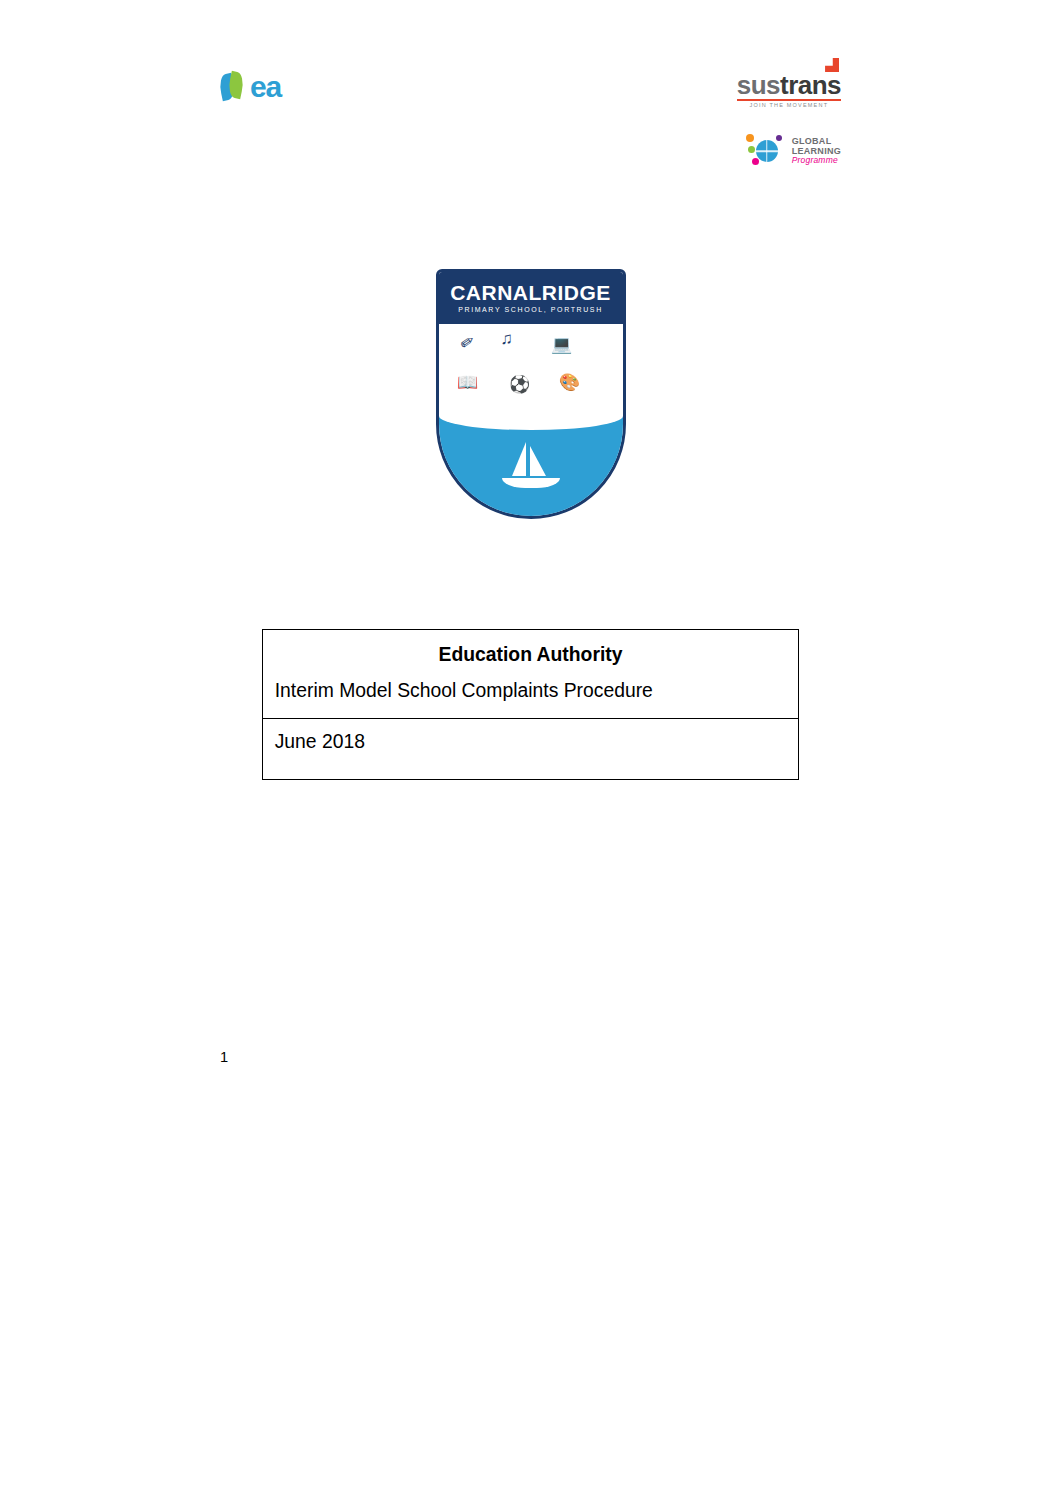ea
sustrans
JOIN THE MOVEMENT
GLOBAL
LEARNING
Programme
CARNALRIDGE
PRIMARY SCHOOL, PORTRUSH
✏ ♫ 💻 📖 ⚽ 🎨
| Education Authority Interim Model School Complaints Procedure |
| June 2018 |
1